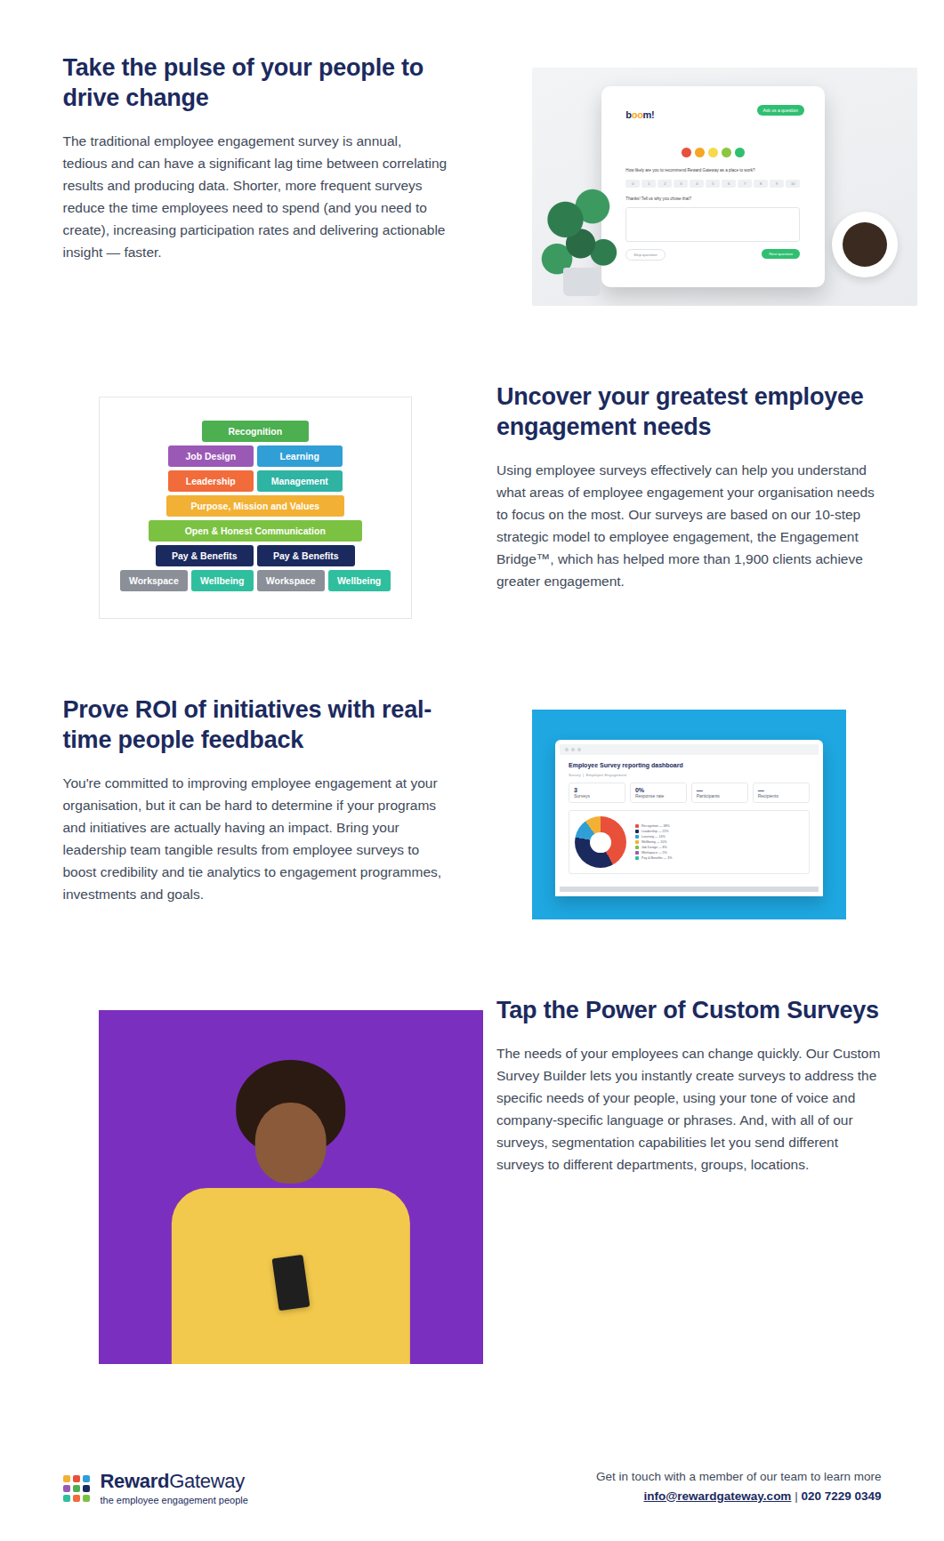Take the pulse of your people to drive change
The traditional employee engagement survey is annual, tedious and can have a significant lag time between correlating results and producing data. Shorter, more frequent surveys reduce the time employees need to spend (and you need to create), increasing participation rates and delivering actionable insight — faster.
boom!
Ask us a question
How likely are you to recommend Reward Gateway as a place to work?
012345678910
Thanks! Tell us why you chose that?
Skip question Next question
Uncover your greatest employee engagement needs
Using employee surveys effectively can help you understand what areas of employee engagement your organisation needs to focus on the most. Our surveys are based on our 10-step strategic model to employee engagement, the Engagement Bridge™, which has helped more than 1,900 clients achieve greater engagement.
Recognition
Job Design
Learning
Leadership
Management
Purpose, Mission and Values
Open & Honest Communication
Pay & Benefits
Pay & Benefits
Workspace
Wellbeing
Workspace
Wellbeing
Prove ROI of initiatives with real-time people feedback
You're committed to improving employee engagement at your organisation, but it can be hard to determine if your programs and initiatives are actually having an impact. Bring your leadership team tangible results from employee surveys to boost credibility and tie analytics to engagement programmes, investments and goals.
Employee Survey reporting dashboard
Survey | Employee Engagement
3 Surveys
0% Response rate
—Participants
—Recipients
Recognition — 38% Leadership — 22% Learning — 14% Wellbeing — 10% Job Design — 8% Workspace — 5% Pay & Benefits — 3%
Tap the Power of Custom Surveys
The needs of your employees can change quickly. Our Custom Survey Builder lets you instantly create surveys to address the specific needs of your people, using your tone of voice and company-specific language or phrases. And, with all of our surveys, segmentation capabilities let you send different surveys to different departments, groups, locations.
RewardGateway
the employee engagement people
Get in touch with a member of our team to learn more
info@rewardgateway.com | 020 7229 0349